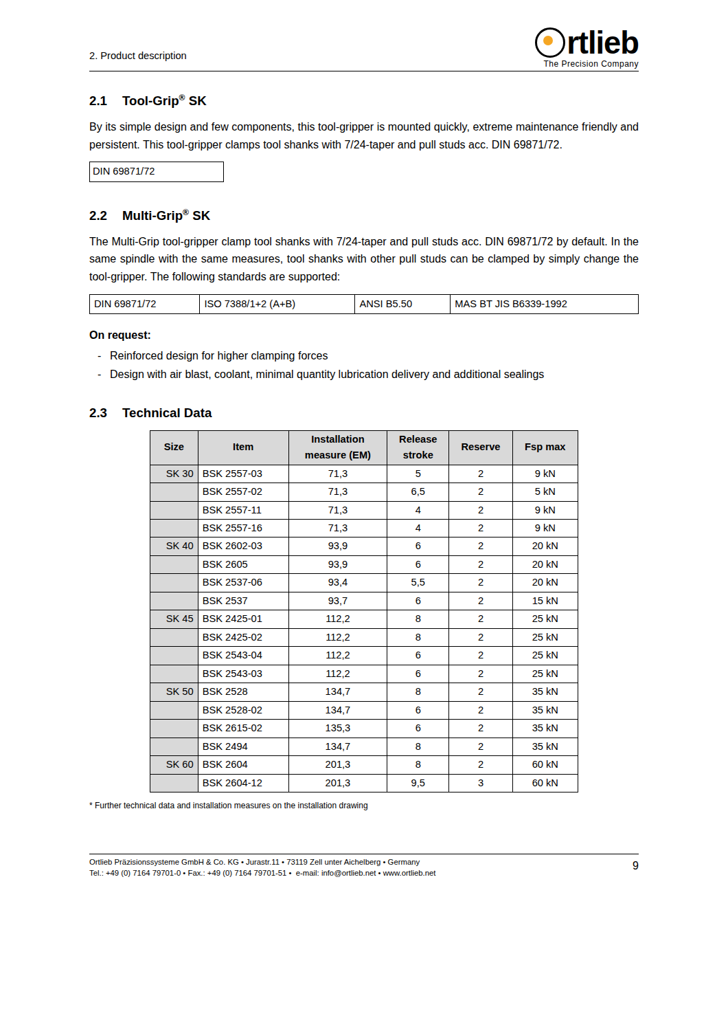2. Product description
rtlieb
The Precision Company
2.1 Tool-Grip® SK
By its simple design and few components, this tool-gripper is mounted quickly, extreme maintenance friendly and persistent. This tool-gripper clamps tool shanks with 7/24-taper and pull studs acc. DIN 69871/72.
DIN 69871/72
2.2 Multi-Grip® SK
The Multi-Grip tool-gripper clamp tool shanks with 7/24-taper and pull studs acc. DIN 69871/72 by default. In the same spindle with the same measures, tool shanks with other pull studs can be clamped by simply change the tool-gripper. The following standards are supported:
| DIN 69871/72 | ISO 7388/1+2 (A+B) | ANSI B5.50 | MAS BT JIS B6339-1992 |
On request:
Reinforced design for higher clamping forces
Design with air blast, coolant, minimal quantity lubrication delivery and additional sealings
2.3 Technical Data
| Size | Item | Installation measure (EM) | Release stroke | Reserve | Fsp max |
| --- | --- | --- | --- | --- | --- |
| SK 30 | BSK 2557-03 | 71,3 | 5 | 2 | 9 kN |
| | BSK 2557-02 | 71,3 | 6,5 | 2 | 5 kN |
| | BSK 2557-11 | 71,3 | 4 | 2 | 9 kN |
| | BSK 2557-16 | 71,3 | 4 | 2 | 9 kN |
| SK 40 | BSK 2602-03 | 93,9 | 6 | 2 | 20 kN |
| | BSK 2605 | 93,9 | 6 | 2 | 20 kN |
| | BSK 2537-06 | 93,4 | 5,5 | 2 | 20 kN |
| | BSK 2537 | 93,7 | 6 | 2 | 15 kN |
| SK 45 | BSK 2425-01 | 112,2 | 8 | 2 | 25 kN |
| | BSK 2425-02 | 112,2 | 8 | 2 | 25 kN |
| | BSK 2543-04 | 112,2 | 6 | 2 | 25 kN |
| | BSK 2543-03 | 112,2 | 6 | 2 | 25 kN |
| SK 50 | BSK 2528 | 134,7 | 8 | 2 | 35 kN |
| | BSK 2528-02 | 134,7 | 6 | 2 | 35 kN |
| | BSK 2615-02 | 135,3 | 6 | 2 | 35 kN |
| | BSK 2494 | 134,7 | 8 | 2 | 35 kN |
| SK 60 | BSK 2604 | 201,3 | 8 | 2 | 60 kN |
| | BSK 2604-12 | 201,3 | 9,5 | 3 | 60 kN |
* Further technical data and installation measures on the installation drawing
Ortlieb Präzisionssysteme GmbH & Co. KG • Jurastr.11 • 73119 Zell unter Aichelberg • Germany
Tel.: +49 (0) 7164 79701-0 • Fax.: +49 (0) 7164 79701-51 • e-mail: info@ortlieb.net • www.ortlieb.net
9